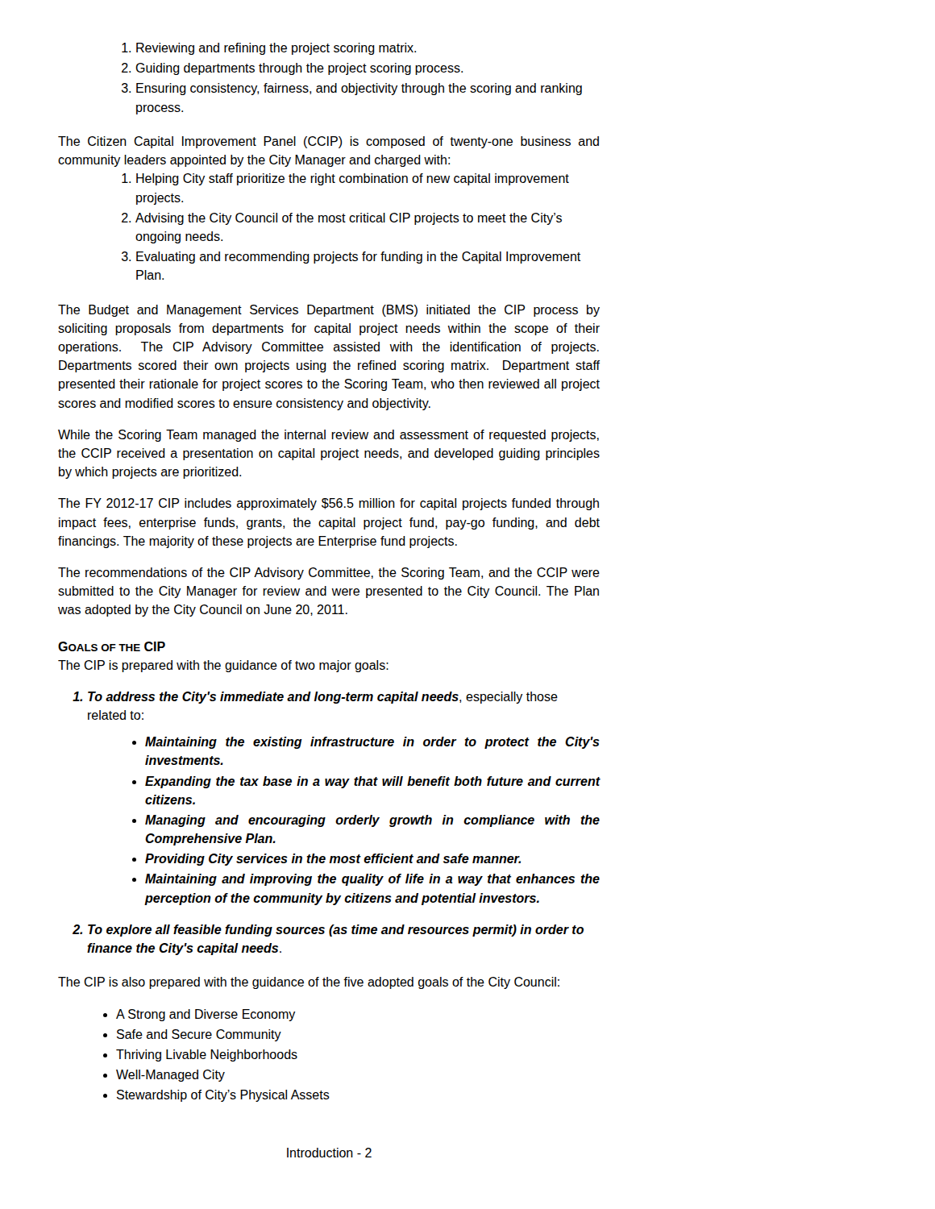Reviewing and refining the project scoring matrix.
Guiding departments through the project scoring process.
Ensuring consistency, fairness, and objectivity through the scoring and ranking process.
The Citizen Capital Improvement Panel (CCIP) is composed of twenty-one business and community leaders appointed by the City Manager and charged with:
Helping City staff prioritize the right combination of new capital improvement projects.
Advising the City Council of the most critical CIP projects to meet the City’s ongoing needs.
Evaluating and recommending projects for funding in the Capital Improvement Plan.
The Budget and Management Services Department (BMS) initiated the CIP process by soliciting proposals from departments for capital project needs within the scope of their operations. The CIP Advisory Committee assisted with the identification of projects. Departments scored their own projects using the refined scoring matrix. Department staff presented their rationale for project scores to the Scoring Team, who then reviewed all project scores and modified scores to ensure consistency and objectivity.
While the Scoring Team managed the internal review and assessment of requested projects, the CCIP received a presentation on capital project needs, and developed guiding principles by which projects are prioritized.
The FY 2012-17 CIP includes approximately $56.5 million for capital projects funded through impact fees, enterprise funds, grants, the capital project fund, pay-go funding, and debt financings. The majority of these projects are Enterprise fund projects.
The recommendations of the CIP Advisory Committee, the Scoring Team, and the CCIP were submitted to the City Manager for review and were presented to the City Council. The Plan was adopted by the City Council on June 20, 2011.
GOALS OF THE CIP
The CIP is prepared with the guidance of two major goals:
To address the City's immediate and long-term capital needs, especially those related to:
Maintaining the existing infrastructure in order to protect the City's investments.
Expanding the tax base in a way that will benefit both future and current citizens.
Managing and encouraging orderly growth in compliance with the Comprehensive Plan.
Providing City services in the most efficient and safe manner.
Maintaining and improving the quality of life in a way that enhances the perception of the community by citizens and potential investors.
To explore all feasible funding sources (as time and resources permit) in order to finance the City's capital needs.
The CIP is also prepared with the guidance of the five adopted goals of the City Council:
A Strong and Diverse Economy
Safe and Secure Community
Thriving Livable Neighborhoods
Well-Managed City
Stewardship of City’s Physical Assets
Introduction - 2